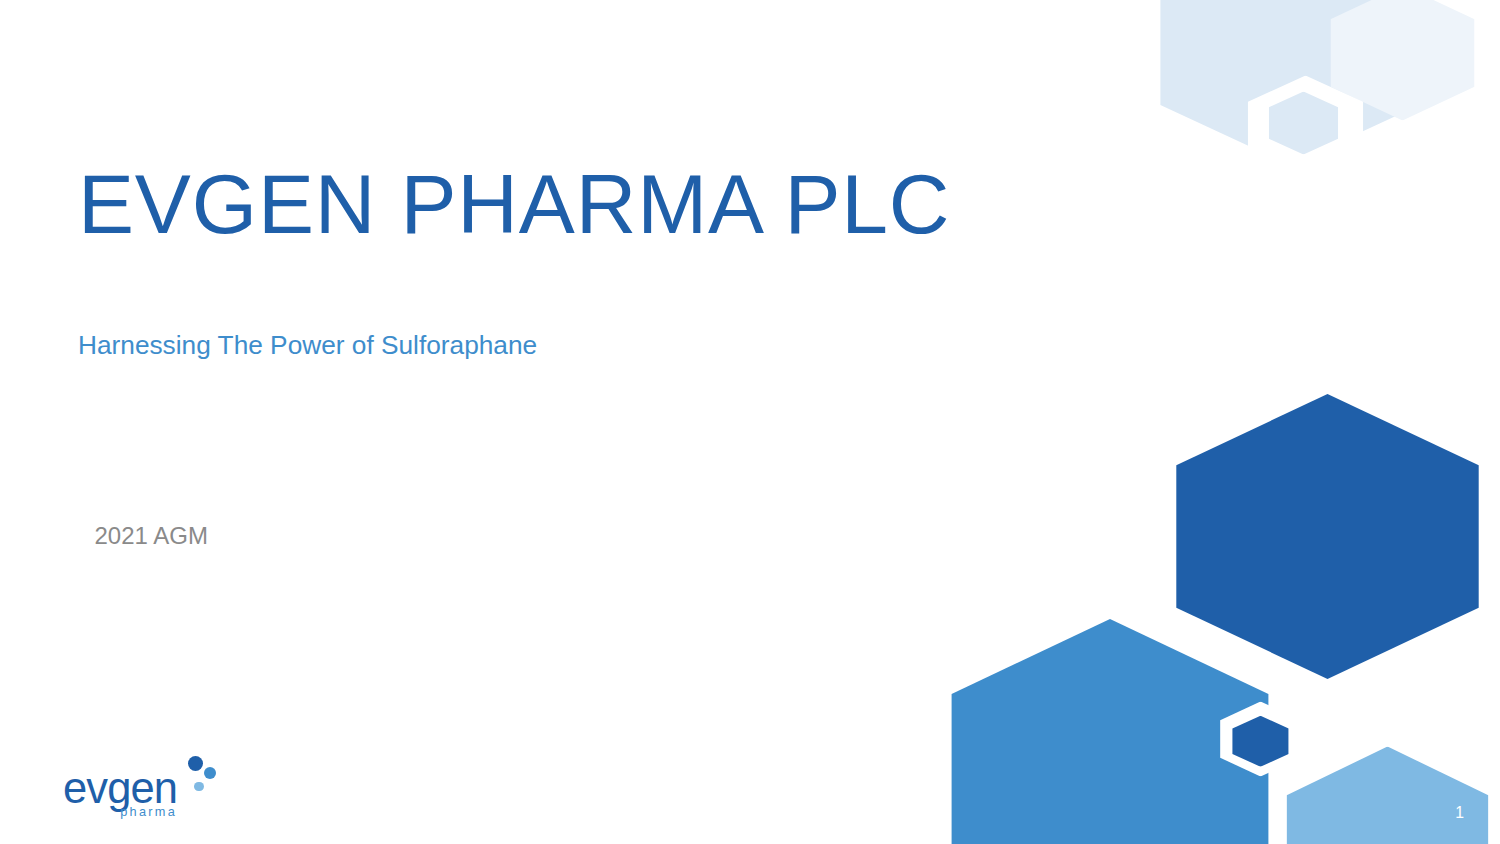EVGEN PHARMA PLC
Harnessing The Power of Sulforaphane
2021 AGM
evgenpharma
1